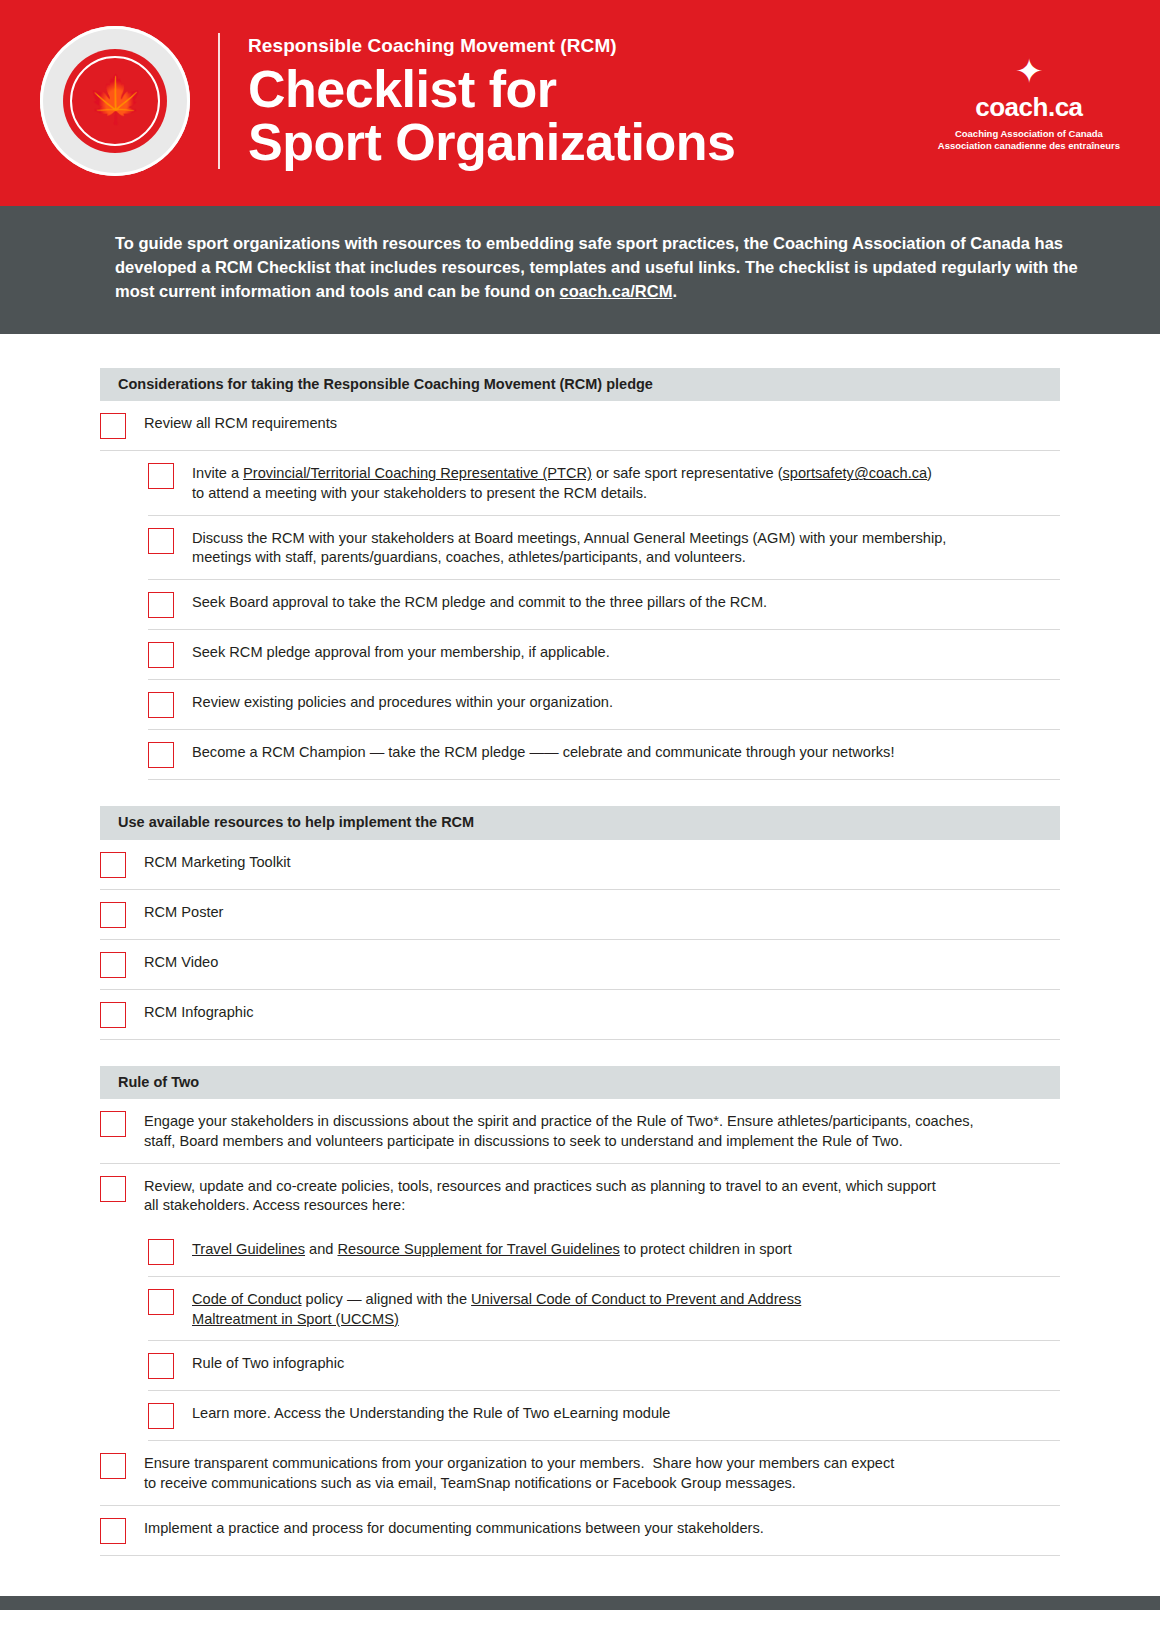🍁
Responsible Coaching Movement (RCM)
Checklist for
Sport Organizations
✦
coach. ca
Coaching Association of Canada
Association canadienne des entraîneurs
To guide sport organizations with resources to embedding safe sport practices, the Coaching Association of Canada has developed a RCM Checklist that includes resources, templates and useful links. The checklist is updated regularly with the most current information and tools and can be found on coach.ca/RCM.
Considerations for taking the Responsible Coaching Movement (RCM) pledge
Review all RCM requirements
Invite a Provincial/Territorial Coaching Representative (PTCR) or safe sport representative (sportsafety@coach.ca)
to attend a meeting with your stakeholders to present the RCM details.
Discuss the RCM with your stakeholders at Board meetings, Annual General Meetings (AGM) with your membership,
meetings with staff, parents/guardians, coaches, athletes/participants, and volunteers.
Seek Board approval to take the RCM pledge and commit to the three pillars of the RCM.
Seek RCM pledge approval from your membership, if applicable.
Review existing policies and procedures within your organization.
Become a RCM Champion — take the RCM pledge —— celebrate and communicate through your networks!
Use available resources to help implement the RCM
RCM Marketing Toolkit
RCM Poster
RCM Video
RCM Infographic
Rule of Two
Engage your stakeholders in discussions about the spirit and practice of the Rule of Two*. Ensure athletes/participants, coaches,
staff, Board members and volunteers participate in discussions to seek to understand and implement the Rule of Two.
Review, update and co-create policies, tools, resources and practices such as planning to travel to an event, which support
all stakeholders. Access resources here:
Travel Guidelines and Resource Supplement for Travel Guidelines to protect children in sport
Code of Conduct policy — aligned with the Universal Code of Conduct to Prevent and Address
Maltreatment in Sport (UCCMS)
Rule of Two infographic
Learn more. Access the Understanding the Rule of Two eLearning module
Ensure transparent communications from your organization to your members. Share how your members can expect
to receive communications such as via email, TeamSnap notifications or Facebook Group messages.
Implement a practice and process for documenting communications between your stakeholders.